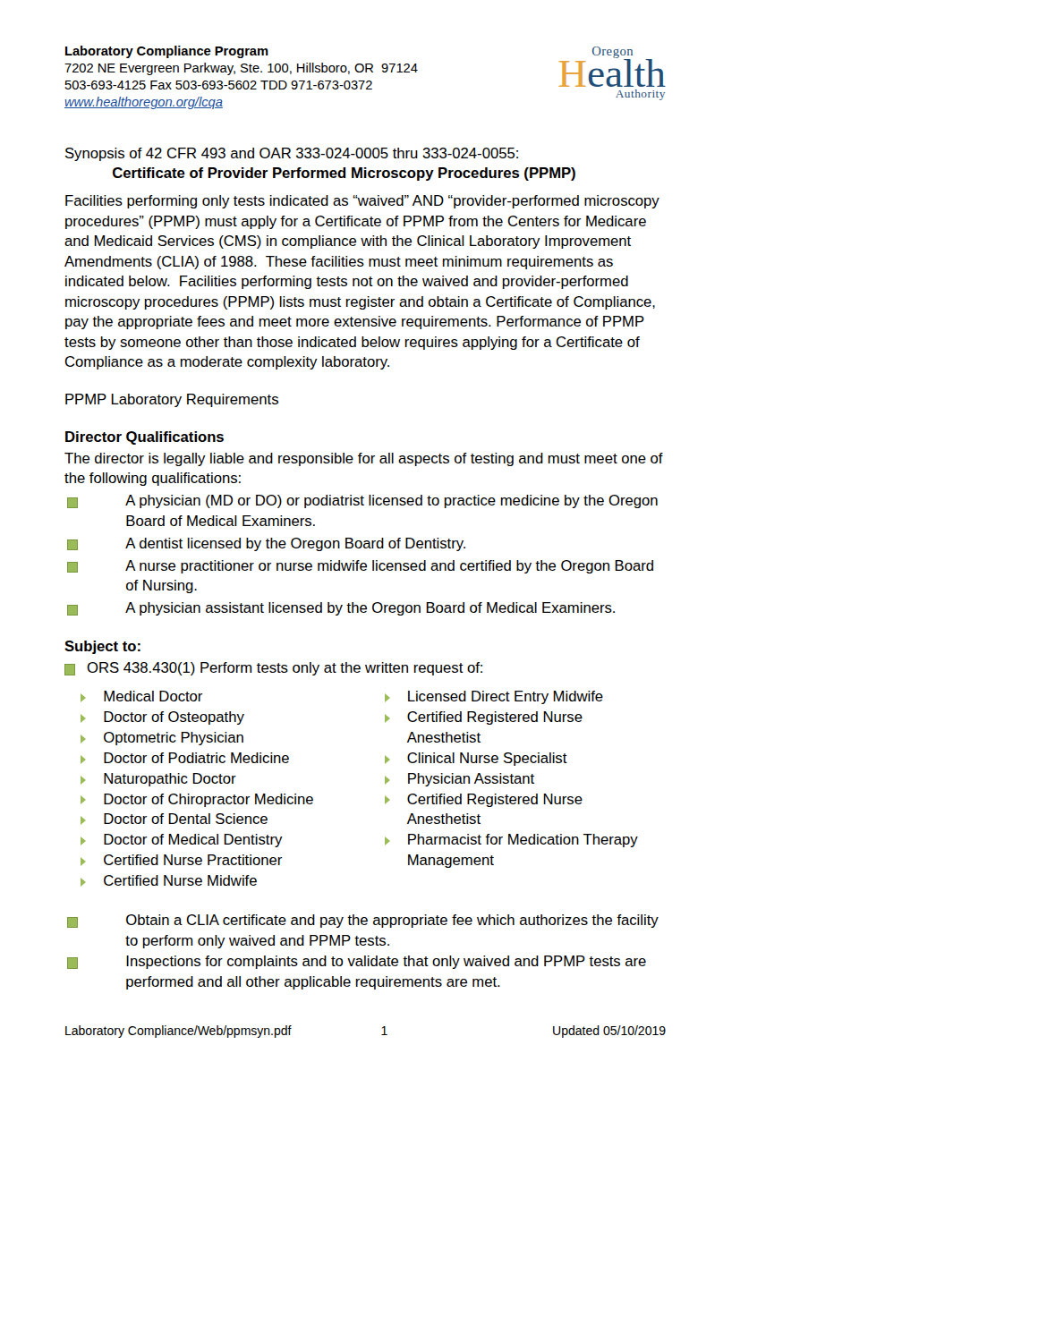Laboratory Compliance Program
7202 NE Evergreen Parkway, Ste. 100, Hillsboro, OR 97124
503-693-4125 Fax 503-693-5602 TDD 971-673-0372
www.healthoregon.org/lcqa
Oregon Health Authority
Synopsis of 42 CFR 493 and OAR 333-024-0005 thru 333-024-0055: Certificate of Provider Performed Microscopy Procedures (PPMP)
Facilities performing only tests indicated as “waived” AND “provider-performed microscopy procedures” (PPMP) must apply for a Certificate of PPMP from the Centers for Medicare and Medicaid Services (CMS) in compliance with the Clinical Laboratory Improvement Amendments (CLIA) of 1988. These facilities must meet minimum requirements as indicated below. Facilities performing tests not on the waived and provider-performed microscopy procedures (PPMP) lists must register and obtain a Certificate of Compliance, pay the appropriate fees and meet more extensive requirements. Performance of PPMP tests by someone other than those indicated below requires applying for a Certificate of Compliance as a moderate complexity laboratory.
PPMP Laboratory Requirements
Director Qualifications
The director is legally liable and responsible for all aspects of testing and must meet one of the following qualifications:
A physician (MD or DO) or podiatrist licensed to practice medicine by the Oregon Board of Medical Examiners.
A dentist licensed by the Oregon Board of Dentistry.
A nurse practitioner or nurse midwife licensed and certified by the Oregon Board of Nursing.
A physician assistant licensed by the Oregon Board of Medical Examiners.
Subject to:
ORS 438.430(1) Perform tests only at the written request of:
Medical Doctor
Doctor of Osteopathy
Optometric Physician
Doctor of Podiatric Medicine
Naturopathic Doctor
Doctor of Chiropractor Medicine
Doctor of Dental Science
Doctor of Medical Dentistry
Certified Nurse Practitioner
Certified Nurse Midwife
Licensed Direct Entry Midwife
Certified Registered Nurse
Anesthetist
Clinical Nurse Specialist
Physician Assistant
Certified Registered Nurse
Anesthetist
Pharmacist for Medication Therapy
Management
Obtain a CLIA certificate and pay the appropriate fee which authorizes the facility to perform only waived and PPMP tests.
Inspections for complaints and to validate that only waived and PPMP tests are performed and all other applicable requirements are met.
Laboratory Compliance/Web/ppmsyn.pdf
1
Updated 05/10/2019